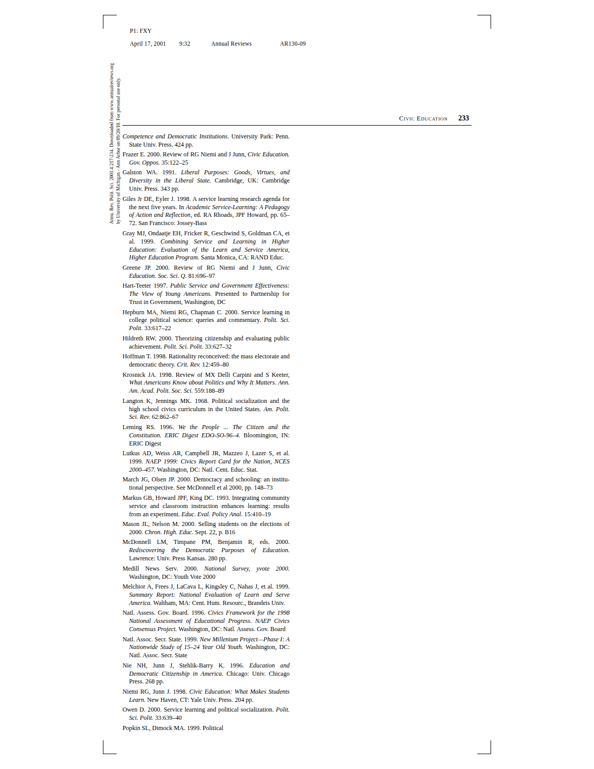P1: FXY
April 17, 2001 9:32 Annual Reviews AR130-09
Annu. Rev. Polit. Sci. 2001.4:217-234. Downloaded from www.annualreviews.org by University of Michigan - Ann Arbor on 09/20/10. For personal use only.
Civic Education 233
Competence and Democratic Institutions. University Park: Penn. State Univ. Press. 424 pp.
Frazer E. 2000. Review of RG Niemi and J Junn, Civic Education. Gov. Oppos. 35:122–25
Galston WA. 1991. Liberal Purposes: Goods, Virtues, and Diversity in the Liberal State. Cambridge, UK: Cambridge Univ. Press. 343 pp.
Giles Jr DE, Eyler J. 1998. A service learning research agenda for the next five years. In Academic Service-Learning: A Pedagogy of Action and Reflection, ed. RA Rhoads, JPF Howard, pp. 65–72. San Francisco: Jossey-Bass
Gray MJ, Ondaatje EH, Fricker R, Geschwind S, Goldman CA, et al. 1999. Combining Service and Learning in Higher Education: Evaluation of the Learn and Service America, Higher Education Program. Santa Monica, CA: RAND Educ.
Greene JP. 2000. Review of RG Niemi and J Junn, Civic Education. Soc. Sci. Q. 81:696–97
Hart-Teeter 1997. Public Service and Government Effectiveness: The View of Young Americans. Presented to Partnership for Trust in Government, Washington, DC
Hepburn MA, Niemi RG, Chapman C. 2000. Service learning in college political science: queries and commentary. Polit. Sci. Polit. 33:617–22
Hildreth RW. 2000. Theorizing citizenship and evaluating public achievement. Polit. Sci. Polit. 33:627–32
Hoffman T. 1998. Rationality reconceived: the mass electorate and democratic theory. Crit. Rev. 12:459–80
Krosnick JA. 1998. Review of MX Delli Carpini and S Keeter, What Americans Know about Politics and Why It Matters. Ann. Am. Acad. Polit. Soc. Sci. 559:188–89
Langton K, Jennings MK. 1968. Political socialization and the high school civics curriculum in the United States. Am. Polit. Sci. Rev. 62:862–67
Leming RS. 1996. We the People ... The Citizen and the Constitution. ERIC Digest EDO-SO-96–4. Bloomington, IN: ERIC Digest
Lutkus AD, Weiss AR, Campbell JR, Mazzeo J, Lazer S, et al. 1999. NAEP 1999: Civics Report Card for the Nation, NCES 2000–457. Washington, DC: Natl. Cent. Educ. Stat.
March JG, Olsen JP. 2000. Democracy and schooling: an institutional perspective. See McDonnell et al 2000, pp. 148–73
Markus GB, Howard JPF, King DC. 1993. Integrating community service and classroom instruction enhances learning: results from an experiment. Educ. Eval. Policy Anal. 15:410–19
Mason JL, Nelson M. 2000. Selling students on the elections of 2000. Chron. High. Educ. Sept. 22, p. B16
McDonnell LM, Timpane PM, Benjamin R, eds. 2000. Rediscovering the Democratic Purposes of Education. Lawrence: Univ. Press Kansas. 280 pp.
Medill News Serv. 2000. National Survey, yvote 2000. Washington, DC: Youth Vote 2000
Melchior A, Frees J, LaCava L, Kingsley C, Nahas J, et al. 1999. Summary Report: National Evaluation of Learn and Serve America. Waltham, MA: Cent. Hum. Resourc., Brandeis Univ.
Natl. Assess. Gov. Board. 1996. Civics Framework for the 1998 National Assessment of Educational Progress. NAEP Civics Consensus Project. Washington, DC: Natl. Assess. Gov. Board
Natl. Assoc. Secr. State. 1999. New Millenium Project—Phase I: A Nationwide Study of 15–24 Year Old Youth. Washington, DC: Natl. Assoc. Secr. State
Nie NH, Junn J, Stehlik-Barry K. 1996. Education and Democratic Citizenship in America. Chicago: Univ. Chicago Press. 268 pp.
Niemi RG, Junn J. 1998. Civic Education: What Makes Students Learn. New Haven, CT: Yale Univ. Press. 204 pp.
Owen D. 2000. Service learning and political socialization. Polit. Sci. Polit. 33:639–40
Popkin SL, Dimock MA. 1999. Political